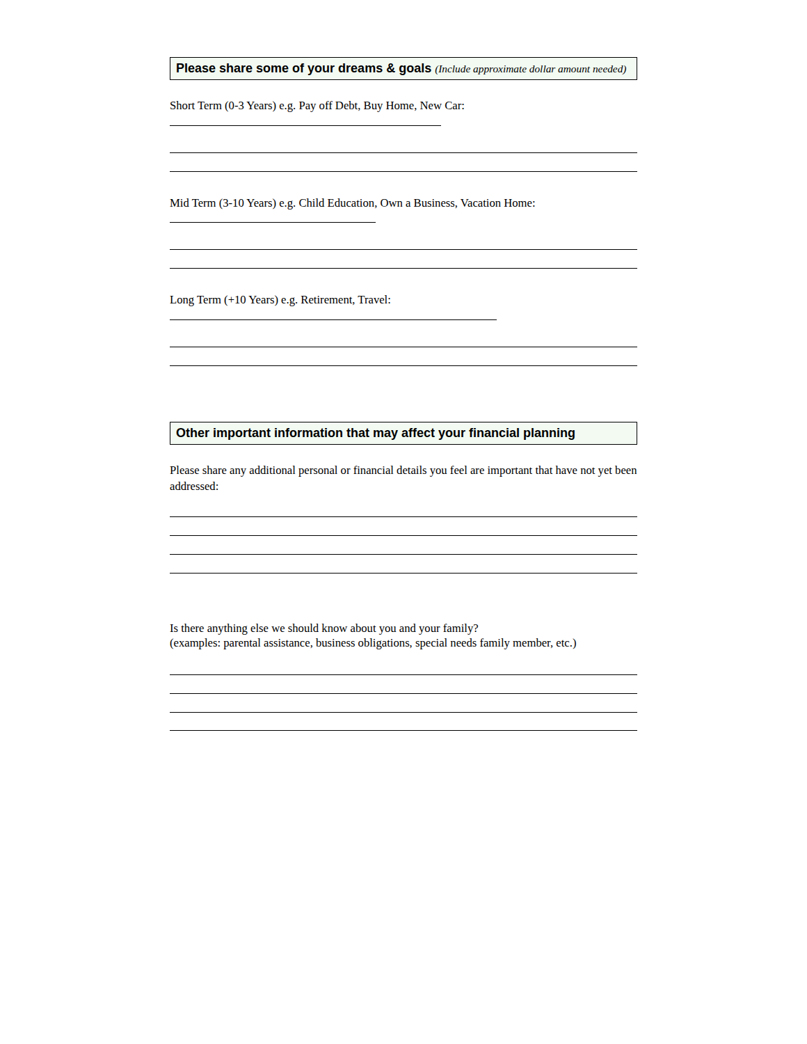Please share some of your dreams & goals (Include approximate dollar amount needed)
Short Term (0-3 Years) e.g. Pay off Debt, Buy Home, New Car:
Mid Term (3-10 Years) e.g. Child Education, Own a Business, Vacation Home:
Long Term (+10 Years) e.g. Retirement, Travel:
Other important information that may affect your financial planning
Please share any additional personal or financial details you feel are important that have not yet been addressed:
Is there anything else we should know about you and your family?
(examples: parental assistance, business obligations, special needs family member, etc.)